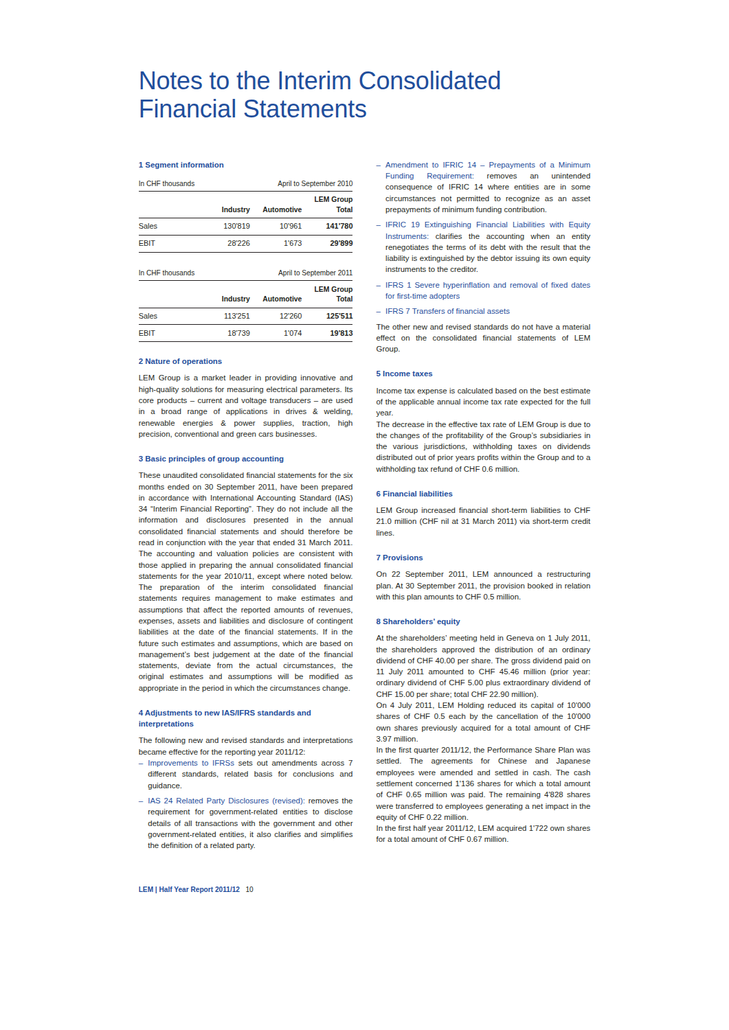Notes to the Interim Consolidated
Financial Statements
1 Segment information
| In CHF thousands | April to September 2010 |
| | Industry | Automotive | LEM Group Total |
| Sales | 130'819 | 10'961 | 141'780 |
| EBIT | 28'226 | 1'673 | 29'899 |
| In CHF thousands | April to September 2011 |
| | Industry | Automotive | LEM Group Total |
| Sales | 113'251 | 12'260 | 125'511 |
| EBIT | 18'739 | 1'074 | 19'813 |
2 Nature of operations
LEM Group is a market leader in providing innovative and high-quality solutions for measuring electrical parameters. Its core products – current and voltage transducers – are used in a broad range of applications in drives & welding, renewable energies & power supplies, traction, high precision, conventional and green cars businesses.
3 Basic principles of group accounting
These unaudited consolidated financial statements for the six months ended on 30 September 2011, have been prepared in accordance with International Accounting Standard (IAS) 34 “Interim Financial Reporting”. They do not include all the information and disclosures presented in the annual consolidated financial statements and should therefore be read in conjunction with the year that ended 31 March 2011. The accounting and valuation policies are consistent with those applied in preparing the annual consolidated financial statements for the year 2010/11, except where noted below. The preparation of the interim consolidated financial statements requires management to make estimates and assumptions that affect the reported amounts of revenues, expenses, assets and liabilities and disclosure of contingent liabilities at the date of the financial statements. If in the future such estimates and assumptions, which are based on management’s best judgement at the date of the financial statements, deviate from the actual circumstances, the original estimates and assumptions will be modified as appropriate in the period in which the circumstances change.
4 Adjustments to new IAS/IFRS standards and interpretations
The following new and revised standards and interpretations became effective for the reporting year 2011/12:
Improvements to IFRSs sets out amendments across 7 different standards, related basis for conclusions and guidance.
IAS 24 Related Party Disclosures (revised): removes the requirement for government-related entities to disclose details of all transactions with the government and other government-related entities, it also clarifies and simplifies the definition of a related party.
Amendment to IFRIC 14 – Prepayments of a Minimum Funding Requirement: removes an unintended consequence of IFRIC 14 where entities are in some circumstances not permitted to recognize as an asset prepayments of minimum funding contribution.
IFRIC 19 Extinguishing Financial Liabilities with Equity Instruments: clarifies the accounting when an entity renegotiates the terms of its debt with the result that the liability is extinguished by the debtor issuing its own equity instruments to the creditor.
IFRS 1 Severe hyperinflation and removal of fixed dates for first-time adopters
IFRS 7 Transfers of financial assets
The other new and revised standards do not have a material effect on the consolidated financial statements of LEM Group.
5 Income taxes
Income tax expense is calculated based on the best estimate of the applicable annual income tax rate expected for the full year.
The decrease in the effective tax rate of LEM Group is due to the changes of the profitability of the Group’s subsidiaries in the various jurisdictions, withholding taxes on dividends distributed out of prior years profits within the Group and to a withholding tax refund of CHF 0.6 million.
6 Financial liabilities
LEM Group increased financial short-term liabilities to CHF 21.0 million (CHF nil at 31 March 2011) via short-term credit lines.
7 Provisions
On 22 September 2011, LEM announced a restructuring plan. At 30 September 2011, the provision booked in relation with this plan amounts to CHF 0.5 million.
8 Shareholders’ equity
At the shareholders’ meeting held in Geneva on 1 July 2011, the shareholders approved the distribution of an ordinary dividend of CHF 40.00 per share. The gross dividend paid on 11 July 2011 amounted to CHF 45.46 million (prior year: ordinary dividend of CHF 5.00 plus extraordinary dividend of CHF 15.00 per share; total CHF 22.90 million).
On 4 July 2011, LEM Holding reduced its capital of 10'000 shares of CHF 0.5 each by the cancellation of the 10'000 own shares previously acquired for a total amount of CHF 3.97 million.
In the first quarter 2011/12, the Performance Share Plan was settled. The agreements for Chinese and Japanese employees were amended and settled in cash. The cash settlement concerned 1'136 shares for which a total amount of CHF 0.65 million was paid. The remaining 4'828 shares were transferred to employees generating a net impact in the equity of CHF 0.22 million.
In the first half year 2011/12, LEM acquired 1'722 own shares for a total amount of CHF 0.67 million.
LEM | Half Year Report 2011/12 10